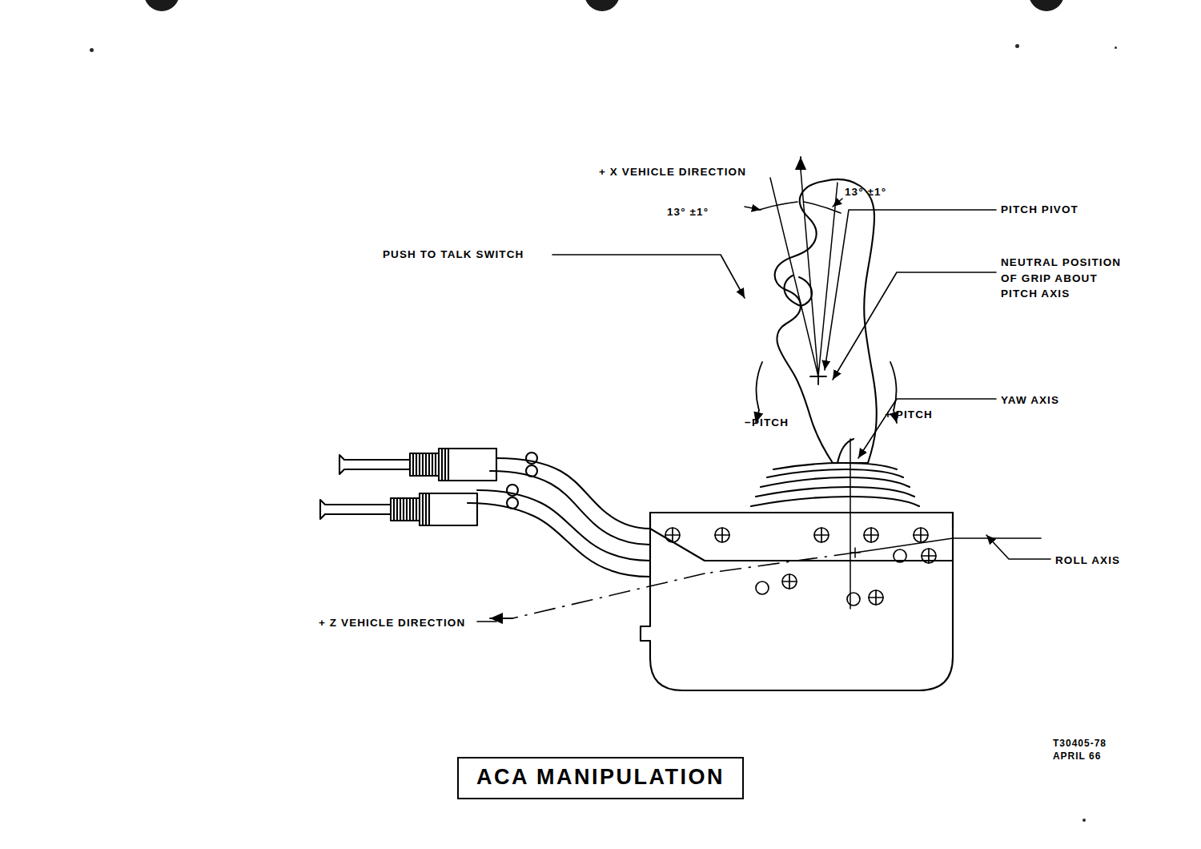+ X VEHICLE DIRECTION
13° ±1°
13° ±1°
PITCH PIVOT
NEUTRAL POSITION
OF GRIP ABOUT
PITCH AXIS
PUSH TO TALK SWITCH
−PITCH
+ PITCH
YAW AXIS
ROLL AXIS
+ Z VEHICLE DIRECTION
T30405-78
APRIL 66
ACA MANIPULATION